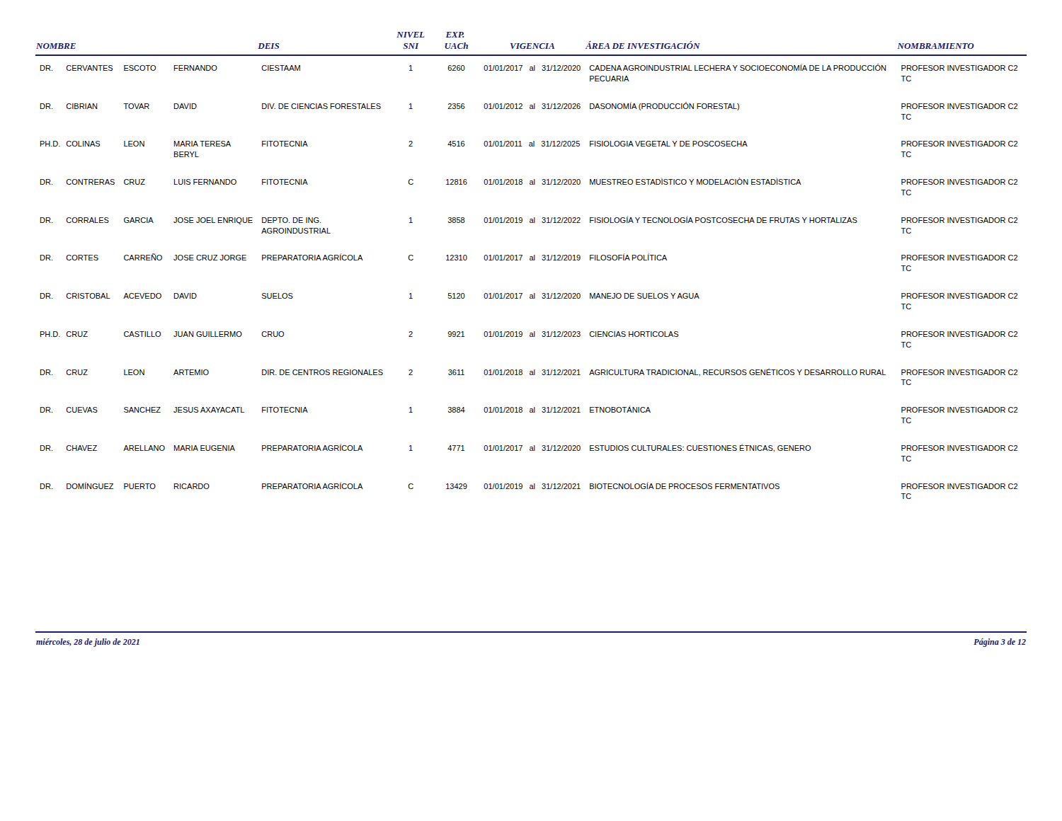| NOMBRE | DEIS | NIVEL SNI | EXP. UACh | VIGENCIA | ÁREA DE INVESTIGACIÓN | NOMBRAMIENTO |
| --- | --- | --- | --- | --- | --- | --- |
| DR. | CERVANTES | ESCOTO | FERNANDO | CIESTAAM | 1 | 6260 | 01/01/2017 al 31/12/2020 | CADENA AGROINDUSTRIAL LECHERA Y SOCIOECONOMÍA DE LA PRODUCCIÓN PECUARIA | PROFESOR INVESTIGADOR C2 TC |
| DR. | CIBRIAN | TOVAR | DAVID | DIV. DE CIENCIAS FORESTALES | 1 | 2356 | 01/01/2012 al 31/12/2026 | DASONOMÍA (PRODUCCIÓN FORESTAL) | PROFESOR INVESTIGADOR C2 TC |
| PH.D. | COLINAS | LEON | MARIA TERESA BERYL | FITOTECNIA | 2 | 4516 | 01/01/2011 al 31/12/2025 | FISIOLOGIA VEGETAL Y DE POSCOSECHA | PROFESOR INVESTIGADOR C2 TC |
| DR. | CONTRERAS | CRUZ | LUIS FERNANDO | FITOTECNIA | C | 12816 | 01/01/2018 al 31/12/2020 | MUESTREO ESTADÌSTICO Y MODELACIÒN ESTADÌSTICA | PROFESOR INVESTIGADOR C2 TC |
| DR. | CORRALES | GARCIA | JOSE JOEL ENRIQUE | DEPTO. DE ING. AGROINDUSTRIAL | 1 | 3858 | 01/01/2019 al 31/12/2022 | FISIOLOGÍA Y TECNOLOGÍA POSTCOSECHA DE FRUTAS Y HORTALIZAS | PROFESOR INVESTIGADOR C2 TC |
| DR. | CORTES | CARREÑO | JOSE CRUZ JORGE | PREPARATORIA AGRÍCOLA | C | 12310 | 01/01/2017 al 31/12/2019 | FILOSOFÍA POLÍTICA | PROFESOR INVESTIGADOR C2 TC |
| DR. | CRISTOBAL | ACEVEDO | DAVID | SUELOS | 1 | 5120 | 01/01/2017 al 31/12/2020 | MANEJO DE SUELOS Y AGUA | PROFESOR INVESTIGADOR C2 TC |
| PH.D. | CRUZ | CASTILLO | JUAN GUILLERMO | CRUO | 2 | 9921 | 01/01/2019 al 31/12/2023 | CIENCIAS HORTICOLAS | PROFESOR INVESTIGADOR C2 TC |
| DR. | CRUZ | LEON | ARTEMIO | DIR. DE CENTROS REGIONALES | 2 | 3611 | 01/01/2018 al 31/12/2021 | AGRICULTURA TRADICIONAL, RECURSOS GENÉTICOS Y DESARROLLO RURAL | PROFESOR INVESTIGADOR C2 TC |
| DR. | CUEVAS | SANCHEZ | JESUS AXAYACATL | FITOTECNIA | 1 | 3884 | 01/01/2018 al 31/12/2021 | ETNOBOTÁNICA | PROFESOR INVESTIGADOR C2 TC |
| DR. | CHAVEZ | ARELLANO | MARIA EUGENIA | PREPARATORIA AGRÍCOLA | 1 | 4771 | 01/01/2017 al 31/12/2020 | ESTUDIOS CULTURALES: CUESTIONES ÉTNICAS, GENERO | PROFESOR INVESTIGADOR C2 TC |
| DR. | DOMÍNGUEZ | PUERTO | RICARDO | PREPARATORIA AGRÍCOLA | C | 13429 | 01/01/2019 al 31/12/2021 | BIOTECNOLOGÍA DE PROCESOS FERMENTATIVOS | PROFESOR INVESTIGADOR C2 TC |
| miércoles, 28 de julio de 2021 | Página 3 de 12 |